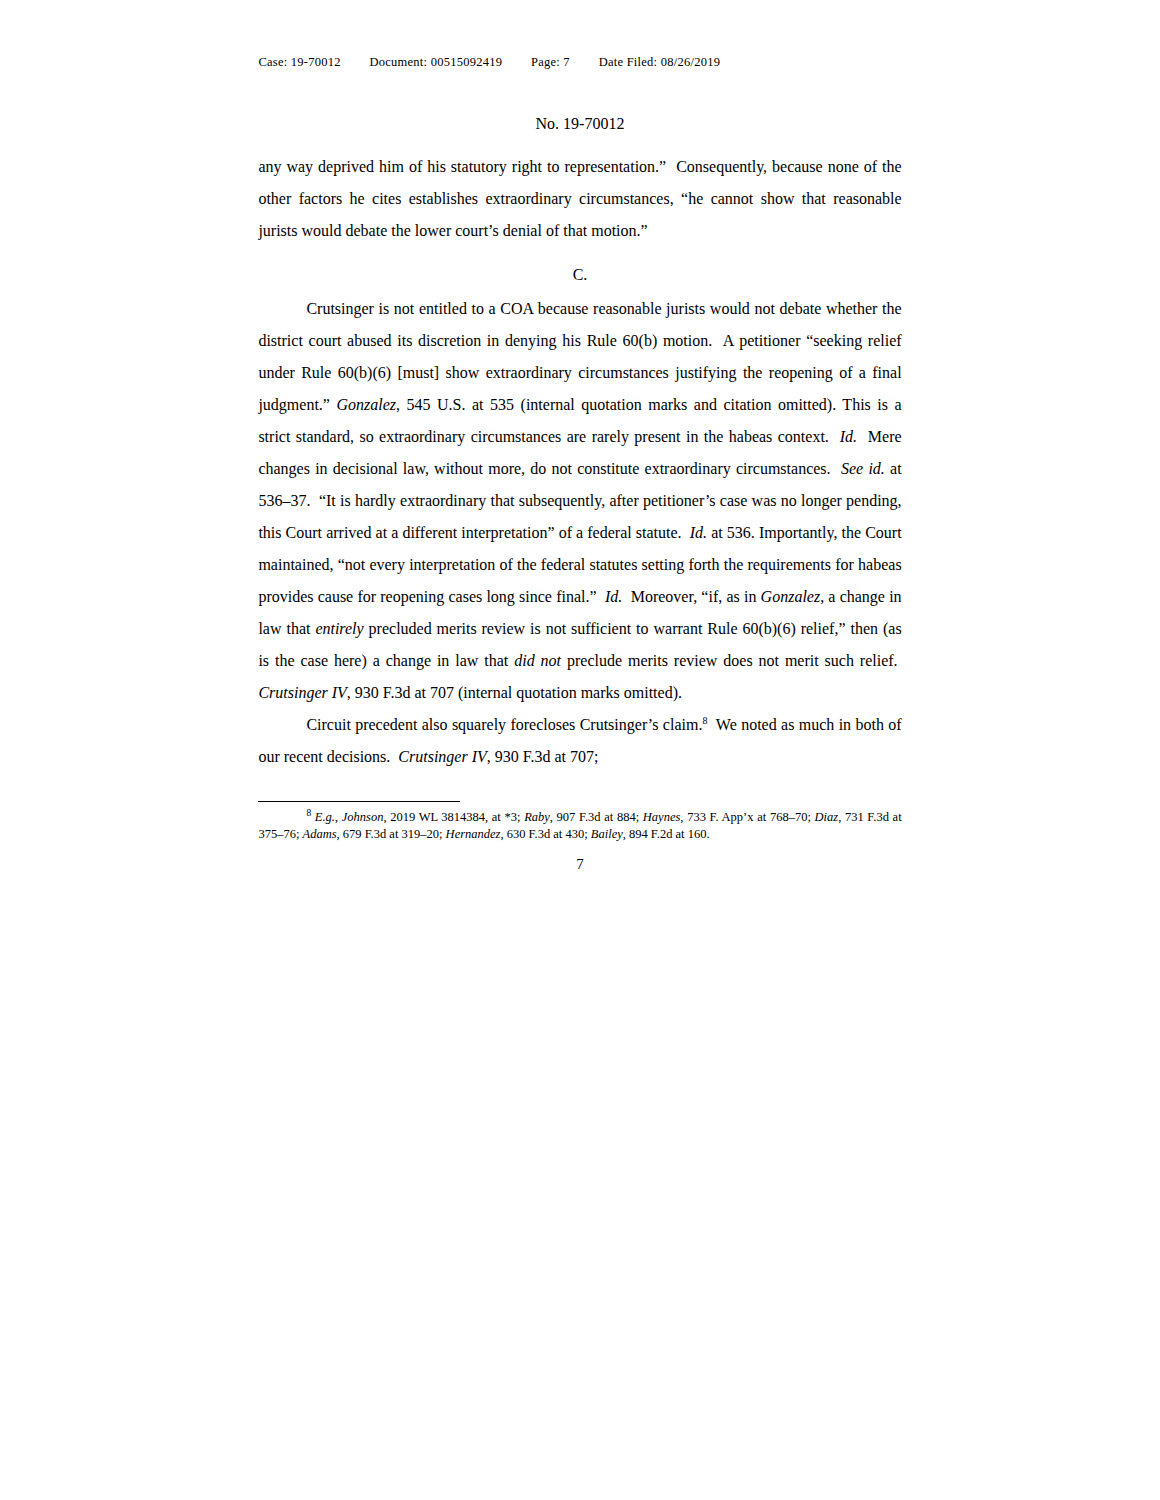Case: 19-70012 Document: 00515092419 Page: 7 Date Filed: 08/26/2019
No. 19-70012
any way deprived him of his statutory right to representation.” Consequently, because none of the other factors he cites establishes extraordinary circumstances, “he cannot show that reasonable jurists would debate the lower court’s denial of that motion.”
C.
Crutsinger is not entitled to a COA because reasonable jurists would not debate whether the district court abused its discretion in denying his Rule 60(b) motion. A petitioner “seeking relief under Rule 60(b)(6) [must] show extraordinary circumstances justifying the reopening of a final judgment.” Gonzalez, 545 U.S. at 535 (internal quotation marks and citation omitted). This is a strict standard, so extraordinary circumstances are rarely present in the habeas context. Id. Mere changes in decisional law, without more, do not constitute extraordinary circumstances. See id. at 536–37. “It is hardly extraordinary that subsequently, after petitioner’s case was no longer pending, this Court arrived at a different interpretation” of a federal statute. Id. at 536. Importantly, the Court maintained, “not every interpretation of the federal statutes setting forth the requirements for habeas provides cause for reopening cases long since final.” Id. Moreover, “if, as in Gonzalez, a change in law that entirely precluded merits review is not sufficient to warrant Rule 60(b)(6) relief,” then (as is the case here) a change in law that did not preclude merits review does not merit such relief. Crutsinger IV, 930 F.3d at 707 (internal quotation marks omitted).
Circuit precedent also squarely forecloses Crutsinger’s claim.8 We noted as much in both of our recent decisions. Crutsinger IV, 930 F.3d at 707;
8 E.g., Johnson, 2019 WL 3814384, at *3; Raby, 907 F.3d at 884; Haynes, 733 F. App’x at 768–70; Diaz, 731 F.3d at 375–76; Adams, 679 F.3d at 319–20; Hernandez, 630 F.3d at 430; Bailey, 894 F.2d at 160.
7